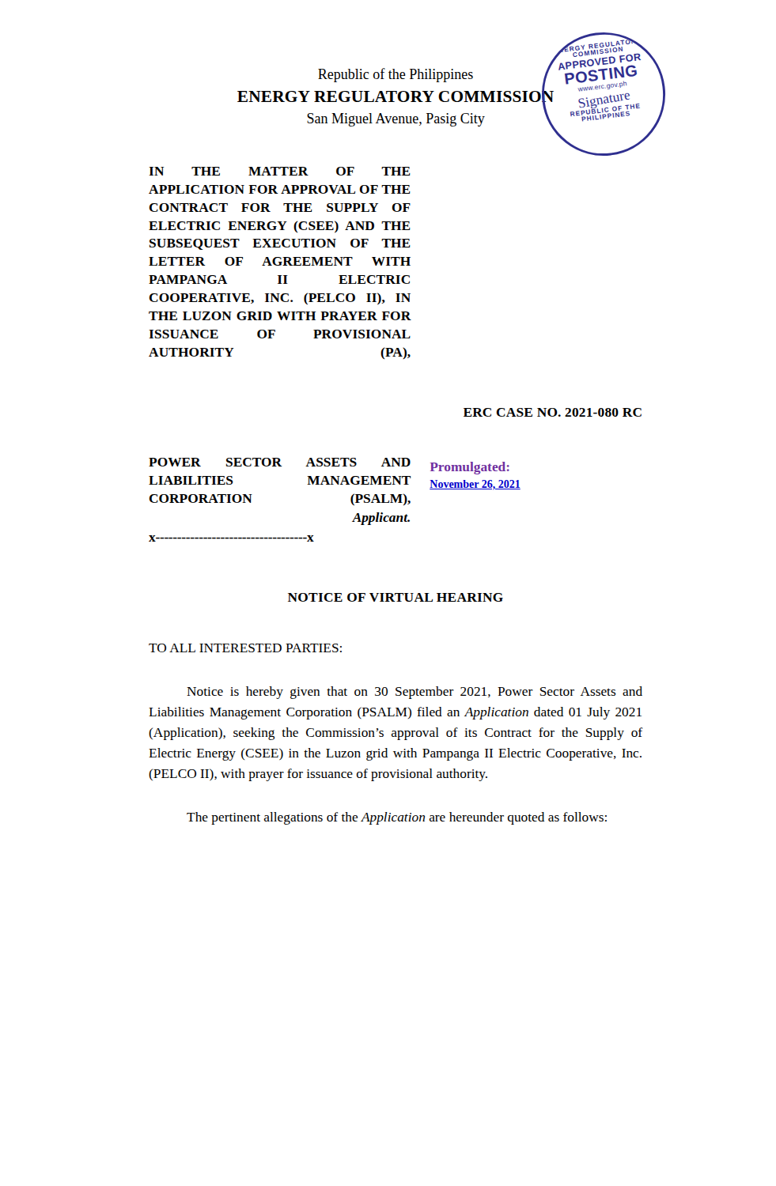ENERGY REGULATORY COMMISSION
APPROVED FOR
POSTING
www.erc.gov.ph
Signature
REPUBLIC OF THE PHILIPPINES
Republic of the Philippines
ENERGY REGULATORY COMMISSION
San Miguel Avenue, Pasig City
| IN THE MATTER OF THE APPLICATION FOR APPROVAL OF THE CONTRACT FOR THE SUPPLY OF ELECTRIC ENERGY (CSEE) AND THE SUBSEQUEST EXECUTION OF THE LETTER OF AGREEMENT WITH PAMPANGA II ELECTRIC COOPERATIVE, INC. (PELCO II), IN THE LUZON GRID WITH PRAYER FOR ISSUANCE OF PROVISIONAL AUTHORITY (PA), | |
ERC CASE NO. 2021-080 RC
| POWER SECTOR ASSETS AND LIABILITIES MANAGEMENT CORPORATION (PSALM), Applicant. x-----------------------------------x | Promulgated: November 26, 2021 |
NOTICE OF VIRTUAL HEARING
TO ALL INTERESTED PARTIES:
Notice is hereby given that on 30 September 2021, Power Sector Assets and Liabilities Management Corporation (PSALM) filed an Application dated 01 July 2021 (Application), seeking the Commission’s approval of its Contract for the Supply of Electric Energy (CSEE) in the Luzon grid with Pampanga II Electric Cooperative, Inc. (PELCO II), with prayer for issuance of provisional authority.
The pertinent allegations of the Application are hereunder quoted as follows: